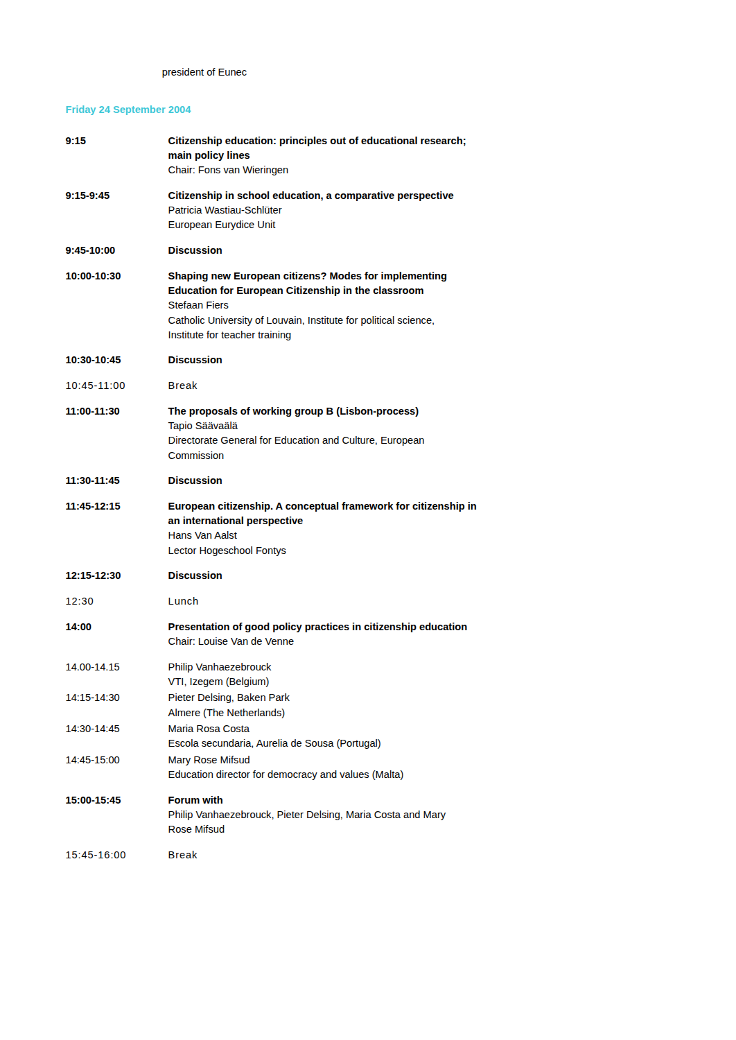president of Eunec
Friday 24 September 2004
| 9:15 | Citizenship education: principles out of educational research; main policy lines Chair: Fons van Wieringen |
| 9:15-9:45 | Citizenship in school education, a comparative perspective Patricia Wastiau-Schlüter European Eurydice Unit |
| 9:45-10:00 | Discussion |
| 10:00-10:30 | Shaping new European citizens? Modes for implementing Education for European Citizenship in the classroom Stefaan Fiers Catholic University of Louvain, Institute for political science, Institute for teacher training |
| 10:30-10:45 | Discussion |
| 10:45-11:00 | Break |
| 11:00-11:30 | The proposals of working group B (Lisbon-process) Tapio Säävaälä Directorate General for Education and Culture, European Commission |
| 11:30-11:45 | Discussion |
| 11:45-12:15 | European citizenship. A conceptual framework for citizenship in an international perspective Hans Van Aalst Lector Hogeschool Fontys |
| 12:15-12:30 | Discussion |
| 12:30 | Lunch |
| 14:00 | Presentation of good policy practices in citizenship education Chair: Louise Van de Venne |
| 14.00-14.15 | Philip Vanhaezebrouck VTI, Izegem (Belgium) |
| 14:15-14:30 | Pieter Delsing, Baken Park Almere (The Netherlands) |
| 14:30-14:45 | Maria Rosa Costa Escola secundaria, Aurelia de Sousa (Portugal) |
| 14:45-15:00 | Mary Rose Mifsud Education director for democracy and values (Malta) |
| 15:00-15:45 | Forum with Philip Vanhaezebrouck, Pieter Delsing, Maria Costa and Mary Rose Mifsud |
| 15:45-16:00 | Break |